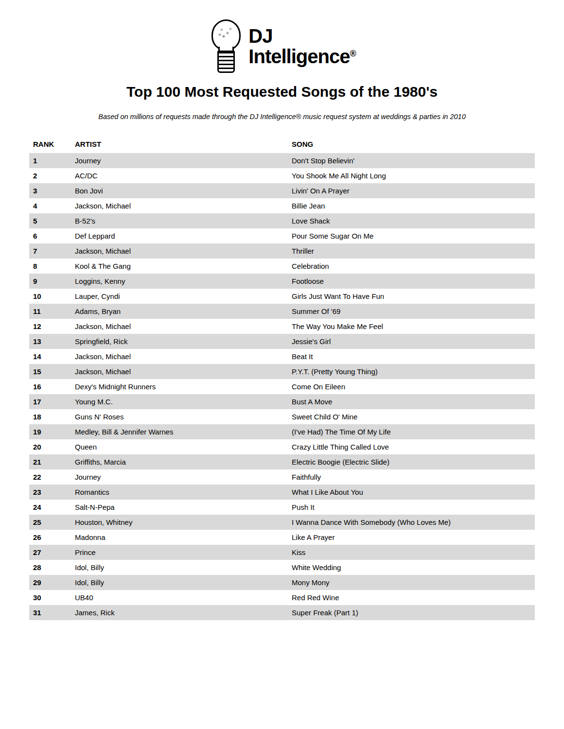DJ
Intelligence®
Top 100 Most Requested Songs of the 1980's
Based on millions of requests made through the DJ Intelligence® music request system at weddings & parties in 2010
| RANK | ARTIST | SONG |
| --- | --- | --- |
| 1 | Journey | Don't Stop Believin' |
| 2 | AC/DC | You Shook Me All Night Long |
| 3 | Bon Jovi | Livin' On A Prayer |
| 4 | Jackson, Michael | Billie Jean |
| 5 | B-52's | Love Shack |
| 6 | Def Leppard | Pour Some Sugar On Me |
| 7 | Jackson, Michael | Thriller |
| 8 | Kool & The Gang | Celebration |
| 9 | Loggins, Kenny | Footloose |
| 10 | Lauper, Cyndi | Girls Just Want To Have Fun |
| 11 | Adams, Bryan | Summer Of '69 |
| 12 | Jackson, Michael | The Way You Make Me Feel |
| 13 | Springfield, Rick | Jessie's Girl |
| 14 | Jackson, Michael | Beat It |
| 15 | Jackson, Michael | P.Y.T. (Pretty Young Thing) |
| 16 | Dexy's Midnight Runners | Come On Eileen |
| 17 | Young M.C. | Bust A Move |
| 18 | Guns N' Roses | Sweet Child O' Mine |
| 19 | Medley, Bill & Jennifer Warnes | (I've Had) The Time Of My Life |
| 20 | Queen | Crazy Little Thing Called Love |
| 21 | Griffiths, Marcia | Electric Boogie (Electric Slide) |
| 22 | Journey | Faithfully |
| 23 | Romantics | What I Like About You |
| 24 | Salt-N-Pepa | Push It |
| 25 | Houston, Whitney | I Wanna Dance With Somebody (Who Loves Me) |
| 26 | Madonna | Like A Prayer |
| 27 | Prince | Kiss |
| 28 | Idol, Billy | White Wedding |
| 29 | Idol, Billy | Mony Mony |
| 30 | UB40 | Red Red Wine |
| 31 | James, Rick | Super Freak (Part 1) |